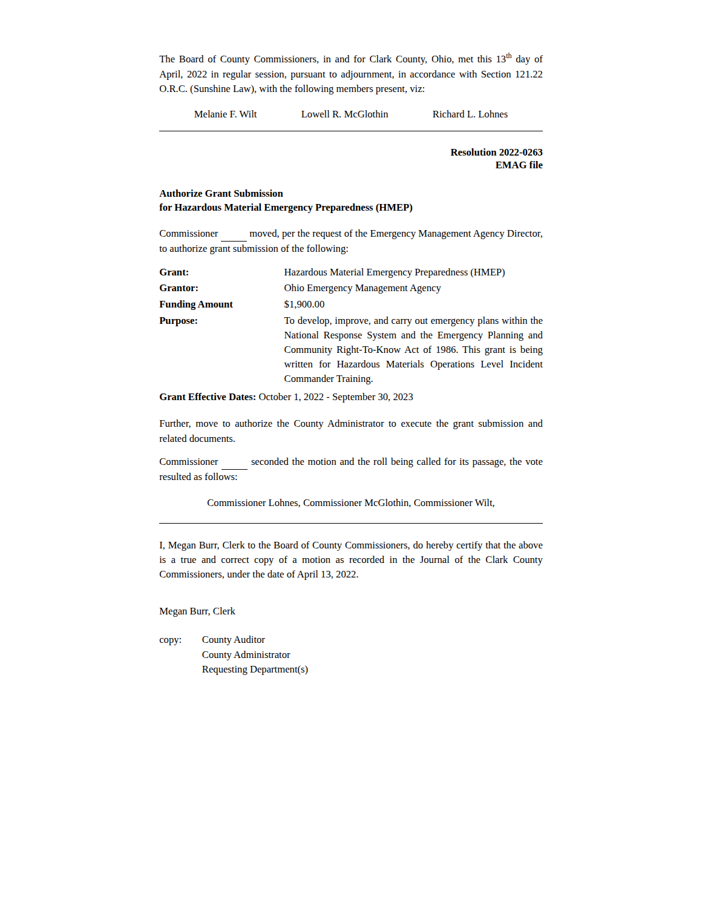The Board of County Commissioners, in and for Clark County, Ohio, met this 13th day of April, 2022 in regular session, pursuant to adjournment, in accordance with Section 121.22 O.R.C. (Sunshine Law), with the following members present, viz:
Melanie F. Wilt Lowell R. McGlothin Richard L. Lohnes
Resolution 2022-0263
EMAG file
Authorize Grant Submission
for Hazardous Material Emergency Preparedness (HMEP)
Commissioner moved, per the request of the Emergency Management Agency Director, to authorize grant submission of the following:
| Grant: | Hazardous Material Emergency Preparedness (HMEP) |
| Grantor: | Ohio Emergency Management Agency |
| Funding Amount | $1,900.00 |
| Purpose: | To develop, improve, and carry out emergency plans within the National Response System and the Emergency Planning and Community Right-To-Know Act of 1986. This grant is being written for Hazardous Materials Operations Level Incident Commander Training. |
Grant Effective Dates: October 1, 2022 - September 30, 2023
Further, move to authorize the County Administrator to execute the grant submission and related documents.
Commissioner seconded the motion and the roll being called for its passage, the vote resulted as follows:
Commissioner Lohnes, Commissioner McGlothin, Commissioner Wilt,
I, Megan Burr, Clerk to the Board of County Commissioners, do hereby certify that the above is a true and correct copy of a motion as recorded in the Journal of the Clark County Commissioners, under the date of April 13, 2022.
Megan Burr, Clerk
copy:
County Auditor
County Administrator
Requesting Department(s)